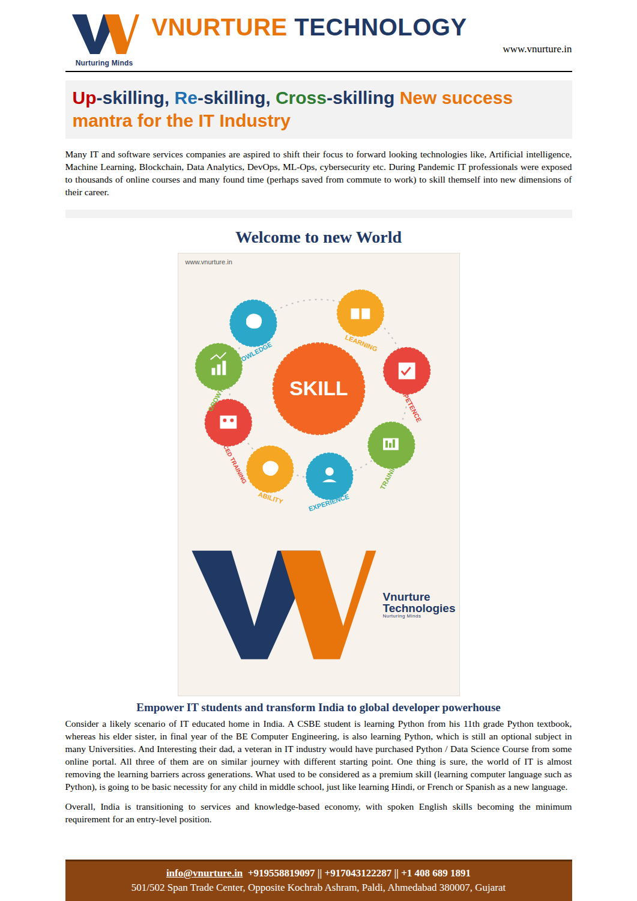Nurturing Minds
VNURTURE TECHNOLOGY
www.vnurture.in
Up-skilling, Re-skilling, Cross-skilling New success mantra for the IT Industry
Many IT and software services companies are aspired to shift their focus to forward looking technologies like, Artificial intelligence, Machine Learning, Blockchain, Data Analytics, DevOps, ML-Ops, cybersecurity etc. During Pandemic IT professionals were exposed to thousands of online courses and many found time (perhaps saved from commute to work) to skill themself into new dimensions of their career.
Welcome to new World
www.vnurture.in
SKILL KNOWLEDGE LEARNING COMPETENCE TRAINING EXPERIENCE ABILITY ADVANCED TRAINING GROWTH
Vnurture
Technologies
Nurturing Minds
Empower IT students and transform India to global developer powerhouse
Consider a likely scenario of IT educated home in India. A CSBE student is learning Python from his 11th grade Python textbook, whereas his elder sister, in final year of the BE Computer Engineering, is also learning Python, which is still an optional subject in many Universities. And Interesting their dad, a veteran in IT industry would have purchased Python / Data Science Course from some online portal. All three of them are on similar journey with different starting point. One thing is sure, the world of IT is almost removing the learning barriers across generations. What used to be considered as a premium skill (learning computer language such as Python), is going to be basic necessity for any child in middle school, just like learning Hindi, or French or Spanish as a new language.
Overall, India is transitioning to services and knowledge-based economy, with spoken English skills becoming the minimum requirement for an entry-level position.
info@vnurture.in +919558819097 || +917043122287 || +1 408 689 1891
501/502 Span Trade Center, Opposite Kochrab Ashram, Paldi, Ahmedabad 380007, Gujarat